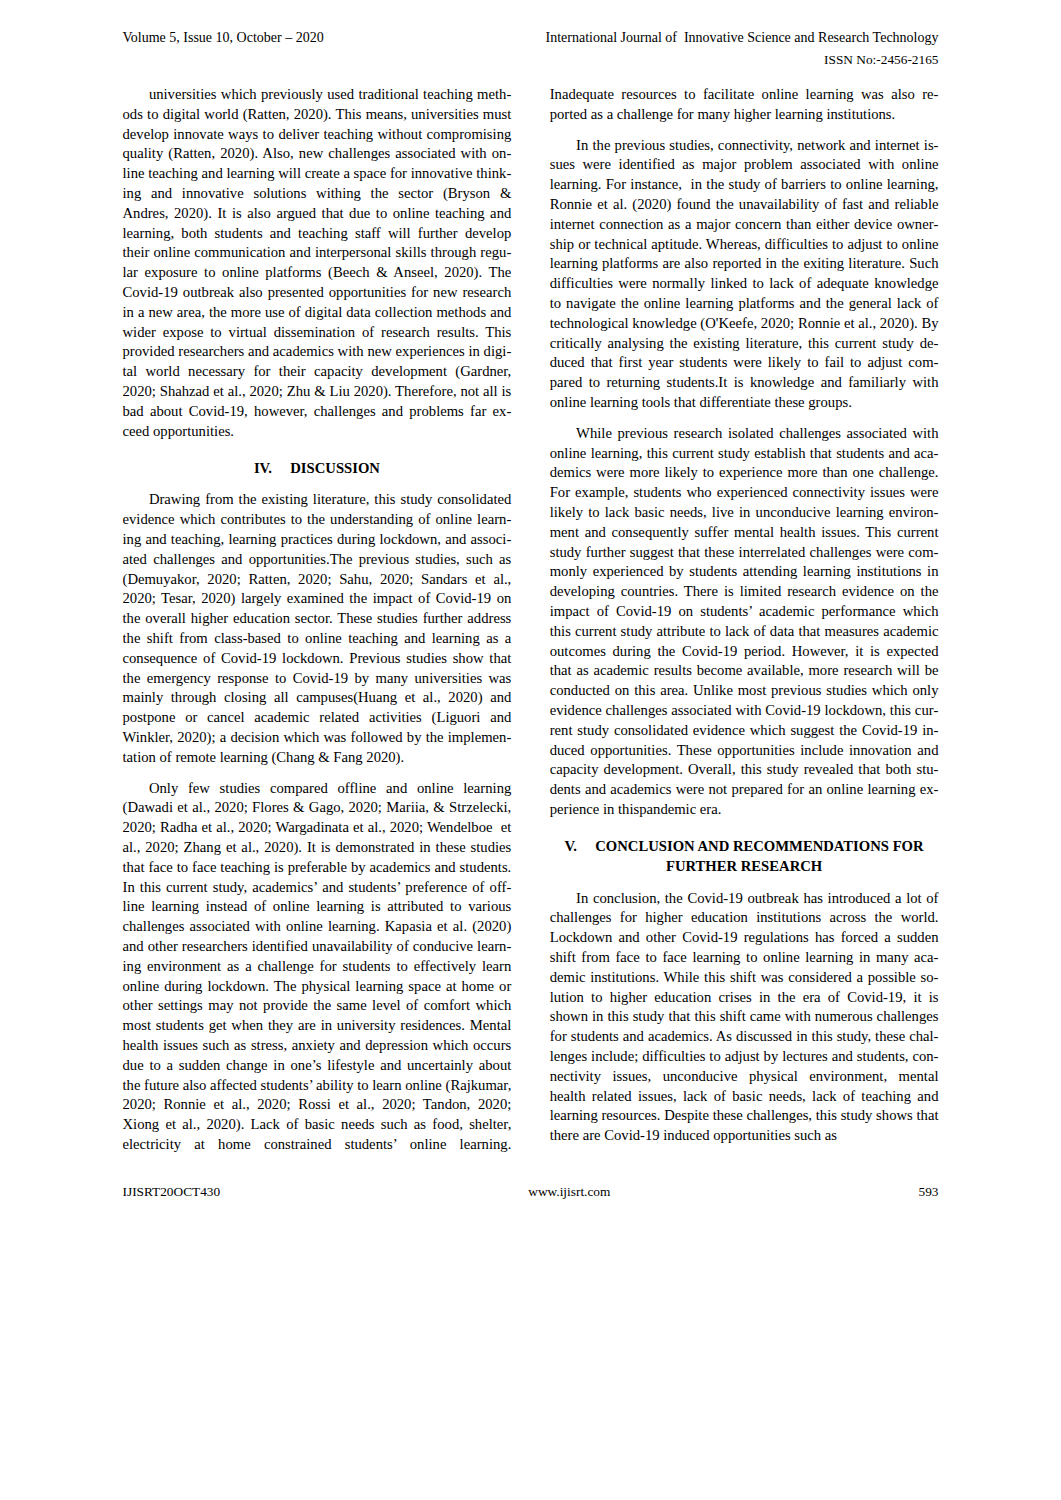Volume 5, Issue 10, October – 2020
International Journal of Innovative Science and Research Technology
ISSN No:-2456-2165
universities which previously used traditional teaching methods to digital world (Ratten, 2020). This means, universities must develop innovate ways to deliver teaching without compromising quality (Ratten, 2020). Also, new challenges associated with online teaching and learning will create a space for innovative thinking and innovative solutions withing the sector (Bryson & Andres, 2020). It is also argued that due to online teaching and learning, both students and teaching staff will further develop their online communication and interpersonal skills through regular exposure to online platforms (Beech & Anseel, 2020). The Covid-19 outbreak also presented opportunities for new research in a new area, the more use of digital data collection methods and wider expose to virtual dissemination of research results. This provided researchers and academics with new experiences in digital world necessary for their capacity development (Gardner, 2020; Shahzad et al., 2020; Zhu & Liu 2020). Therefore, not all is bad about Covid-19, however, challenges and problems far exceed opportunities.
IV. DISCUSSION
Drawing from the existing literature, this study consolidated evidence which contributes to the understanding of online learning and teaching, learning practices during lockdown, and associated challenges and opportunities.The previous studies, such as (Demuyakor, 2020; Ratten, 2020; Sahu, 2020; Sandars et al., 2020; Tesar, 2020) largely examined the impact of Covid-19 on the overall higher education sector. These studies further address the shift from class-based to online teaching and learning as a consequence of Covid-19 lockdown. Previous studies show that the emergency response to Covid-19 by many universities was mainly through closing all campuses(Huang et al., 2020) and postpone or cancel academic related activities (Liguori and Winkler, 2020); a decision which was followed by the implementation of remote learning (Chang & Fang 2020).
Only few studies compared offline and online learning (Dawadi et al., 2020; Flores & Gago, 2020; Mariia, & Strzelecki, 2020; Radha et al., 2020; Wargadinata et al., 2020; Wendelboe et al., 2020; Zhang et al., 2020). It is demonstrated in these studies that face to face teaching is preferable by academics and students. In this current study, academics’ and students’ preference of offline learning instead of online learning is attributed to various challenges associated with online learning. Kapasia et al. (2020) and other researchers identified unavailability of conducive learning environment as a challenge for students to effectively learn online during lockdown. The physical learning space at home or other settings may not provide the same level of comfort which most students get when they are in university residences. Mental health issues such as stress, anxiety and depression which occurs due to a sudden change in one’s lifestyle and uncertainly about the future also affected students’ ability to learn online (Rajkumar, 2020; Ronnie et al., 2020; Rossi et al., 2020; Tandon, 2020; Xiong et al., 2020). Lack of basic needs such as food, shelter, electricity at home constrained students’ online learning. Inadequate resources to facilitate online learning was also reported as a challenge for many higher learning institutions.
In the previous studies, connectivity, network and internet issues were identified as major problem associated with online learning. For instance, in the study of barriers to online learning, Ronnie et al. (2020) found the unavailability of fast and reliable internet connection as a major concern than either device ownership or technical aptitude. Whereas, difficulties to adjust to online learning platforms are also reported in the exiting literature. Such difficulties were normally linked to lack of adequate knowledge to navigate the online learning platforms and the general lack of technological knowledge (O'Keefe, 2020; Ronnie et al., 2020). By critically analysing the existing literature, this current study deduced that first year students were likely to fail to adjust compared to returning students.It is knowledge and familiarly with online learning tools that differentiate these groups.
While previous research isolated challenges associated with online learning, this current study establish that students and academics were more likely to experience more than one challenge. For example, students who experienced connectivity issues were likely to lack basic needs, live in unconducive learning environment and consequently suffer mental health issues. This current study further suggest that these interrelated challenges were commonly experienced by students attending learning institutions in developing countries. There is limited research evidence on the impact of Covid-19 on students’ academic performance which this current study attribute to lack of data that measures academic outcomes during the Covid-19 period. However, it is expected that as academic results become available, more research will be conducted on this area. Unlike most previous studies which only evidence challenges associated with Covid-19 lockdown, this current study consolidated evidence which suggest the Covid-19 induced opportunities. These opportunities include innovation and capacity development. Overall, this study revealed that both students and academics were not prepared for an online learning experience in thispandemic era.
V. CONCLUSION AND RECOMMENDATIONS FOR FURTHER RESEARCH
In conclusion, the Covid-19 outbreak has introduced a lot of challenges for higher education institutions across the world. Lockdown and other Covid-19 regulations has forced a sudden shift from face to face learning to online learning in many academic institutions. While this shift was considered a possible solution to higher education crises in the era of Covid-19, it is shown in this study that this shift came with numerous challenges for students and academics. As discussed in this study, these challenges include; difficulties to adjust by lectures and students, connectivity issues, unconducive physical environment, mental health related issues, lack of basic needs, lack of teaching and learning resources. Despite these challenges, this study shows that there are Covid-19 induced opportunities such as
IJISRT20OCT430
www.ijisrt.com
593